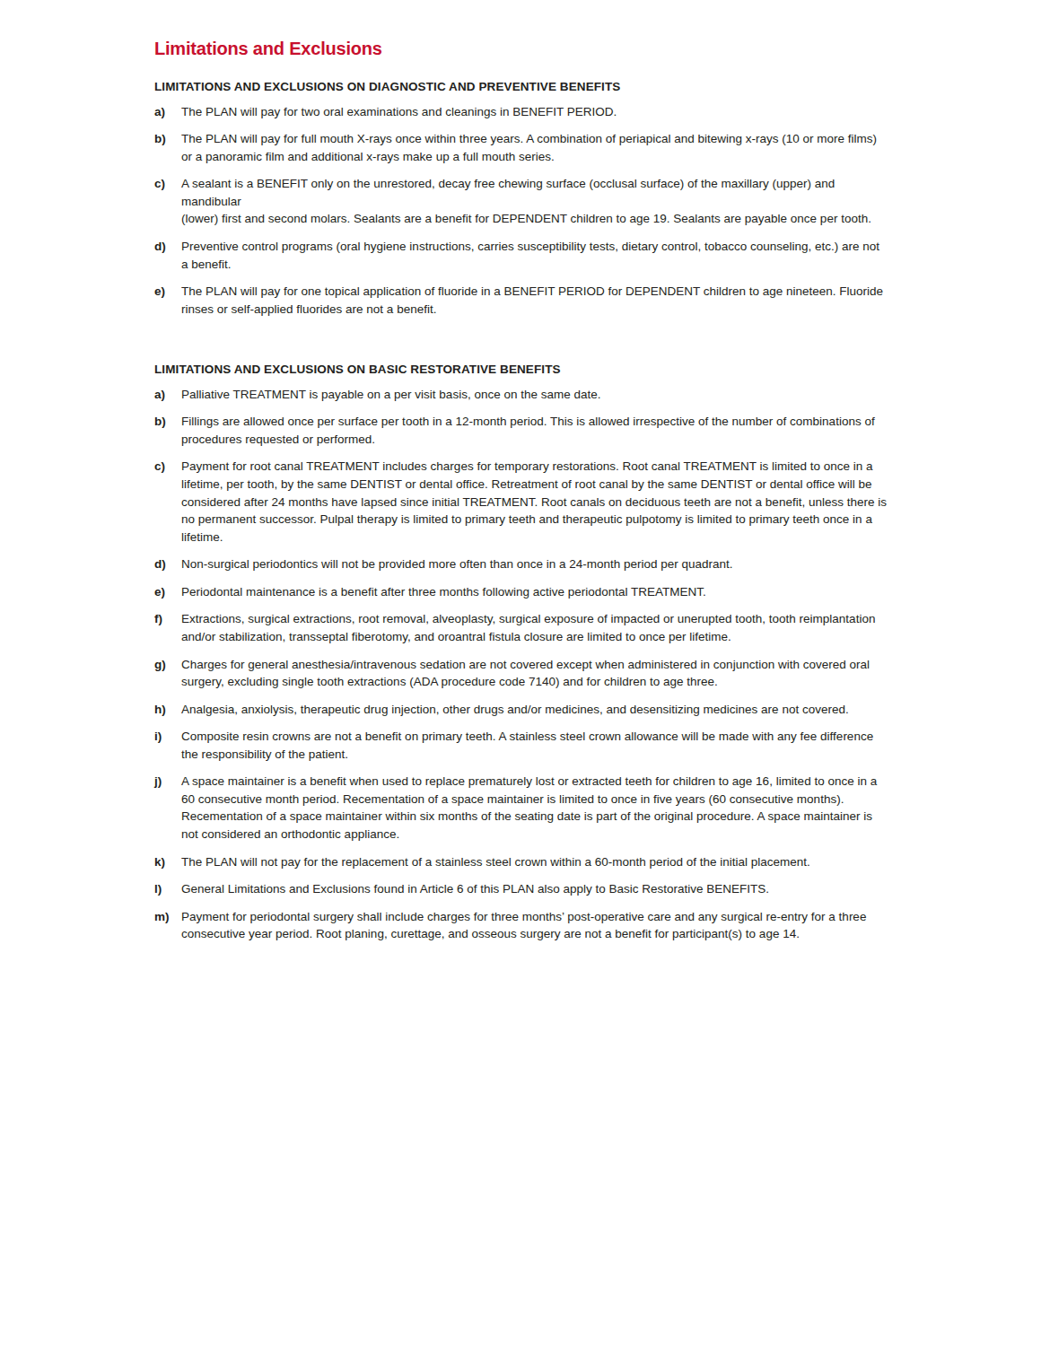Limitations and Exclusions
Limitations and Exclusions on Diagnostic and Preventive Benefits
a) The PLAN will pay for two oral examinations and cleanings in BENEFIT PERIOD.
b) The PLAN will pay for full mouth X-rays once within three years. A combination of periapical and bitewing x-rays (10 or more films) or a panoramic film and additional x-rays make up a full mouth series.
c) A sealant is a BENEFIT only on the unrestored, decay free chewing surface (occlusal surface) of the maxillary (upper) and mandibular(lower) first and second molars. Sealants are a benefit for DEPENDENT children to age 19. Sealants are payable once per tooth.
d) Preventive control programs (oral hygiene instructions, carries susceptibility tests, dietary control, tobacco counseling, etc.) are not a benefit.
e) The PLAN will pay for one topical application of fluoride in a BENEFIT PERIOD for DEPENDENT children to age nineteen. Fluoride rinses or self-applied fluorides are not a benefit.
Limitations and Exclusions on Basic Restorative Benefits
a) Palliative TREATMENT is payable on a per visit basis, once on the same date.
b) Fillings are allowed once per surface per tooth in a 12-month period. This is allowed irrespective of the number of combinations of procedures requested or performed.
c) Payment for root canal TREATMENT includes charges for temporary restorations. Root canal TREATMENT is limited to once in a lifetime, per tooth, by the same DENTIST or dental office. Retreatment of root canal by the same DENTIST or dental office will be considered after 24 months have lapsed since initial TREATMENT. Root canals on deciduous teeth are not a benefit, unless there is no permanent successor. Pulpal therapy is limited to primary teeth and therapeutic pulpotomy is limited to primary teeth once in a lifetime.
d) Non-surgical periodontics will not be provided more often than once in a 24-month period per quadrant.
e) Periodontal maintenance is a benefit after three months following active periodontal TREATMENT.
f) Extractions, surgical extractions, root removal, alveoplasty, surgical exposure of impacted or unerupted tooth, tooth reimplantation and/or stabilization, transseptal fiberotomy, and oroantral fistula closure are limited to once per lifetime.
g) Charges for general anesthesia/intravenous sedation are not covered except when administered in conjunction with covered oral surgery, excluding single tooth extractions (ADA procedure code 7140) and for children to age three.
h) Analgesia, anxiolysis, therapeutic drug injection, other drugs and/or medicines, and desensitizing medicines are not covered.
i) Composite resin crowns are not a benefit on primary teeth. A stainless steel crown allowance will be made with any fee difference the responsibility of the patient.
j) A space maintainer is a benefit when used to replace prematurely lost or extracted teeth for children to age 16, limited to once in a 60 consecutive month period. Recementation of a space maintainer is limited to once in five years (60 consecutive months). Recementation of a space maintainer within six months of the seating date is part of the original procedure. A space maintainer is not considered an orthodontic appliance.
k) The PLAN will not pay for the replacement of a stainless steel crown within a 60-month period of the initial placement.
l) General Limitations and Exclusions found in Article 6 of this PLAN also apply to Basic Restorative BENEFITS.
m) Payment for periodontal surgery shall include charges for three months’ post-operative care and any surgical re-entry for a three consecutive year period. Root planing, curettage, and osseous surgery are not a benefit for participant(s) to age 14.